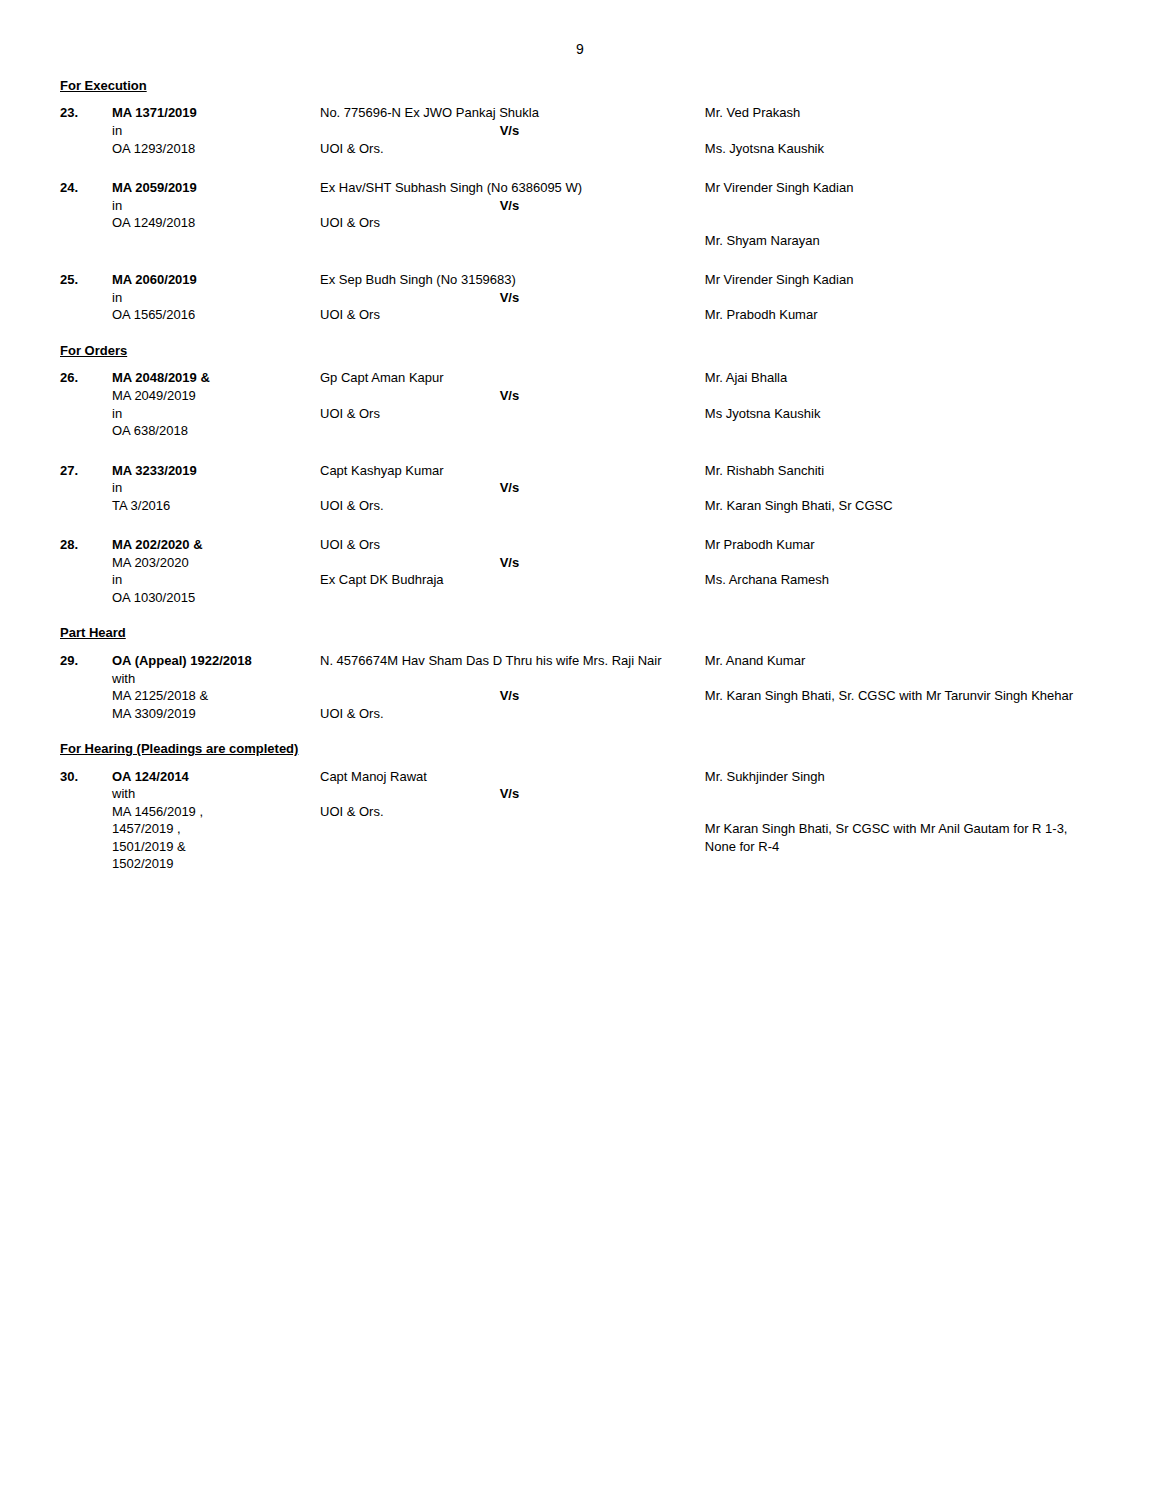9
For Execution
| 23. | MA 1371/2019 in OA 1293/2018 | No. 775696-N Ex JWO Pankaj Shukla V/s UOI & Ors. | Mr. Ved Prakash Ms. Jyotsna Kaushik |
| 24. | MA 2059/2019 in OA 1249/2018 | Ex Hav/SHT Subhash Singh (No 6386095 W) V/s UOI & Ors | Mr Virender Singh Kadian Mr. Shyam Narayan |
| 25. | MA 2060/2019 in OA 1565/2016 | Ex Sep Budh Singh (No 3159683) V/s UOI & Ors | Mr Virender Singh Kadian Mr. Prabodh Kumar |
For Orders
| 26. | MA 2048/2019 & MA 2049/2019 in OA 638/2018 | Gp Capt Aman Kapur V/s UOI & Ors | Mr. Ajai Bhalla Ms Jyotsna Kaushik |
| 27. | MA 3233/2019 in TA 3/2016 | Capt Kashyap Kumar V/s UOI & Ors. | Mr. Rishabh Sanchiti Mr. Karan Singh Bhati, Sr CGSC |
| 28. | MA 202/2020 & MA 203/2020 in OA 1030/2015 | UOI & Ors V/s Ex Capt DK Budhraja | Mr Prabodh Kumar Ms. Archana Ramesh |
Part Heard
| 29. | OA (Appeal) 1922/2018 with MA 2125/2018 & MA 3309/2019 | N. 4576674M Hav Sham Das D Thru his wife Mrs. Raji Nair V/s UOI & Ors. | Mr. Anand Kumar Mr. Karan Singh Bhati, Sr. CGSC with Mr Tarunvir Singh Khehar |
For Hearing (Pleadings are completed)
| 30. | OA 124/2014 with MA 1456/2019 , 1457/2019 , 1501/2019 & 1502/2019 | Capt Manoj Rawat V/s UOI & Ors. | Mr. Sukhjinder Singh Mr Karan Singh Bhati, Sr CGSC with Mr Anil Gautam for R 1-3, None for R-4 |